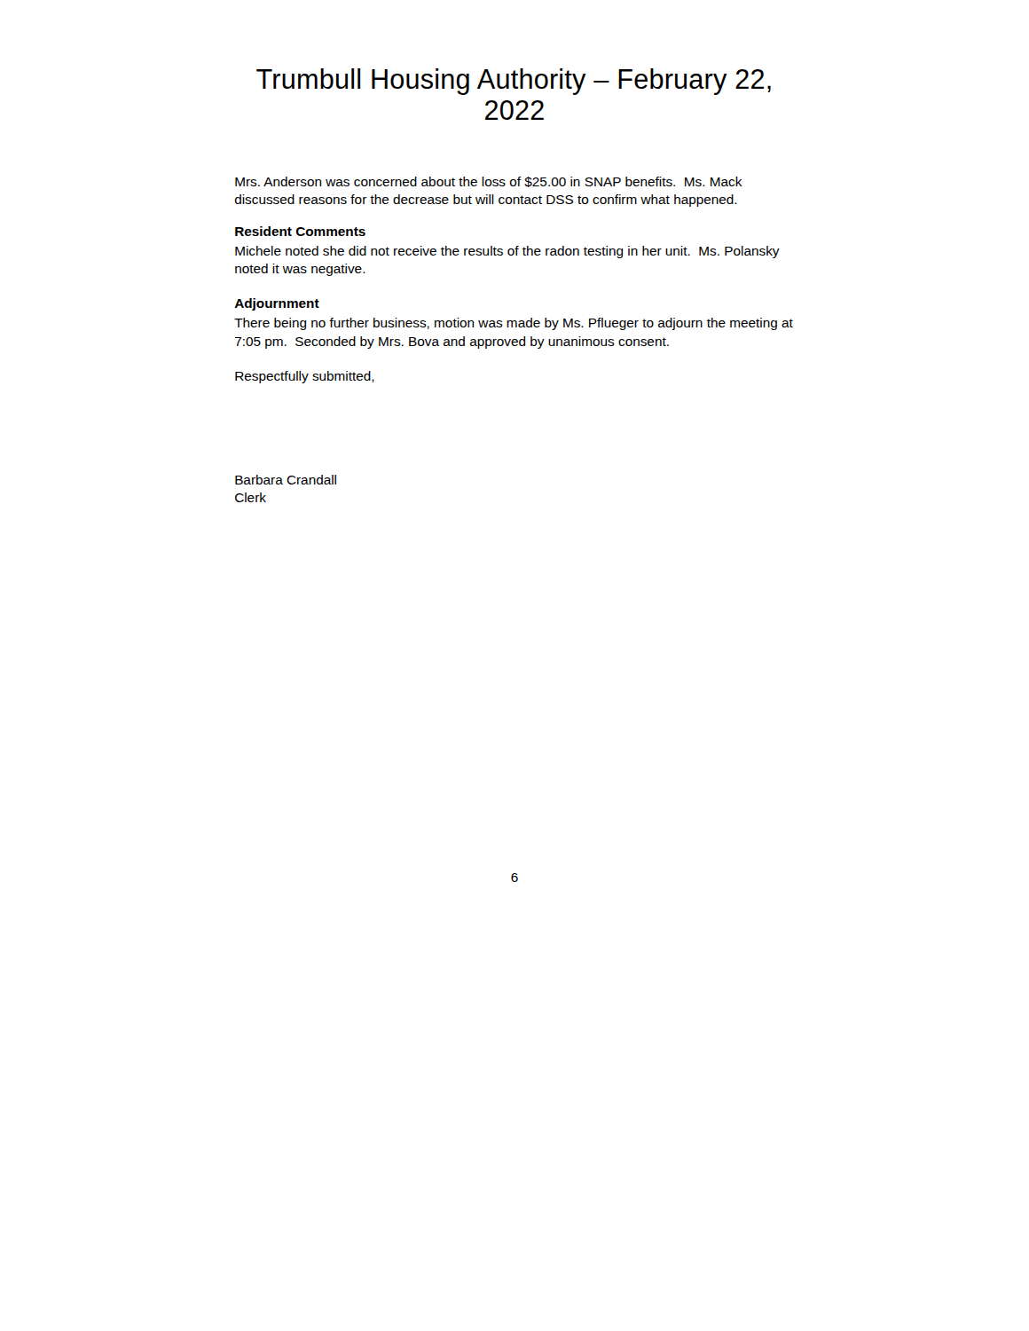Trumbull Housing Authority – February 22, 2022
Mrs. Anderson was concerned about the loss of $25.00 in SNAP benefits. Ms. Mack discussed reasons for the decrease but will contact DSS to confirm what happened.
Resident Comments
Michele noted she did not receive the results of the radon testing in her unit. Ms. Polansky noted it was negative.
Adjournment
There being no further business, motion was made by Ms. Pflueger to adjourn the meeting at 7:05 pm. Seconded by Mrs. Bova and approved by unanimous consent.
Respectfully submitted,
Barbara Crandall
Clerk
6